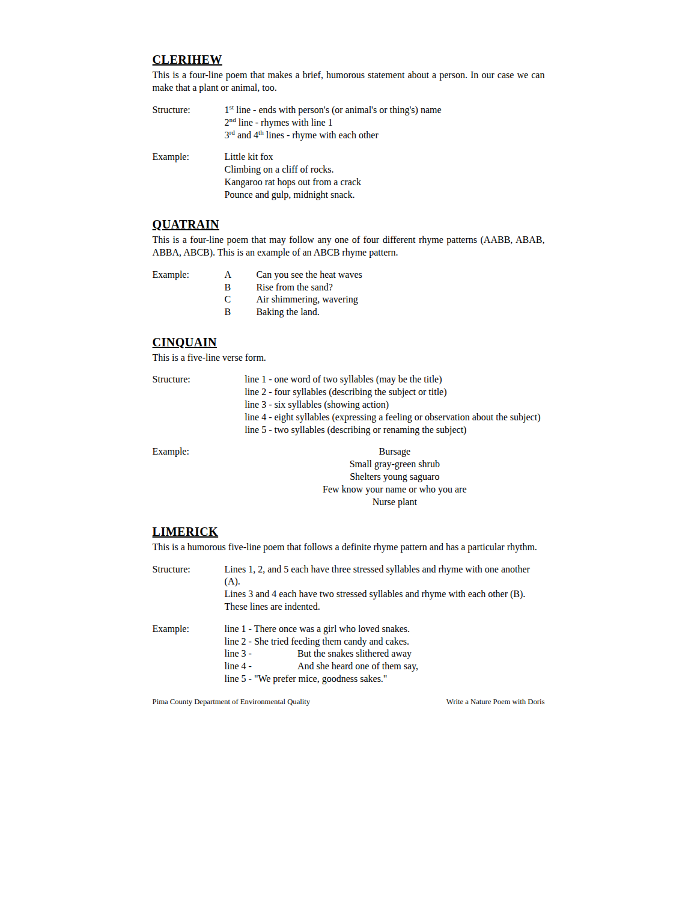CLERIHEW
This is a four-line poem that makes a brief, humorous statement about a person. In our case we can make that a plant or animal, too.
| Structure: | 1 st line - ends with person's (or animal's or thing's) name 2 nd line - rhymes with line 1 3 rd and 4 th lines - rhyme with each other |
| Example: | Little kit fox Climbing on a cliff of rocks. Kangaroo rat hops out from a crack Pounce and gulp, midnight snack. |
QUATRAIN
This is a four-line poem that may follow any one of four different rhyme patterns (AABB, ABAB, ABBA, ABCB). This is an example of an ABCB rhyme pattern.
| Example: | A | Can you see the heat waves |
| | B | Rise from the sand? |
| | C | Air shimmering, wavering |
| | B | Baking the land. |
CINQUAIN
This is a five-line verse form.
| Structure: | line 1 - one word of two syllables (may be the title) line 2 - four syllables (describing the subject or title) line 3 - six syllables (showing action) line 4 - eight syllables (expressing a feeling or observation about the subject) line 5 - two syllables (describing or renaming the subject) |
| Example: | Bursage Small gray-green shrub Shelters young saguaro Few know your name or who you are Nurse plant |
LIMERICK
This is a humorous five-line poem that follows a definite rhyme pattern and has a particular rhythm.
| Structure: | Lines 1, 2, and 5 each have three stressed syllables and rhyme with one another (A). Lines 3 and 4 each have two stressed syllables and rhyme with each other (B). These lines are indented. |
| Example: | line 1 - There once was a girl who loved snakes. line 2 - She tried feeding them candy and cakes. line 3 - But the snakes slithered away line 4 - And she heard one of them say, line 5 - "We prefer mice, goodness sakes." |
Pima County Department of Environmental Quality Write a Nature Poem with Doris